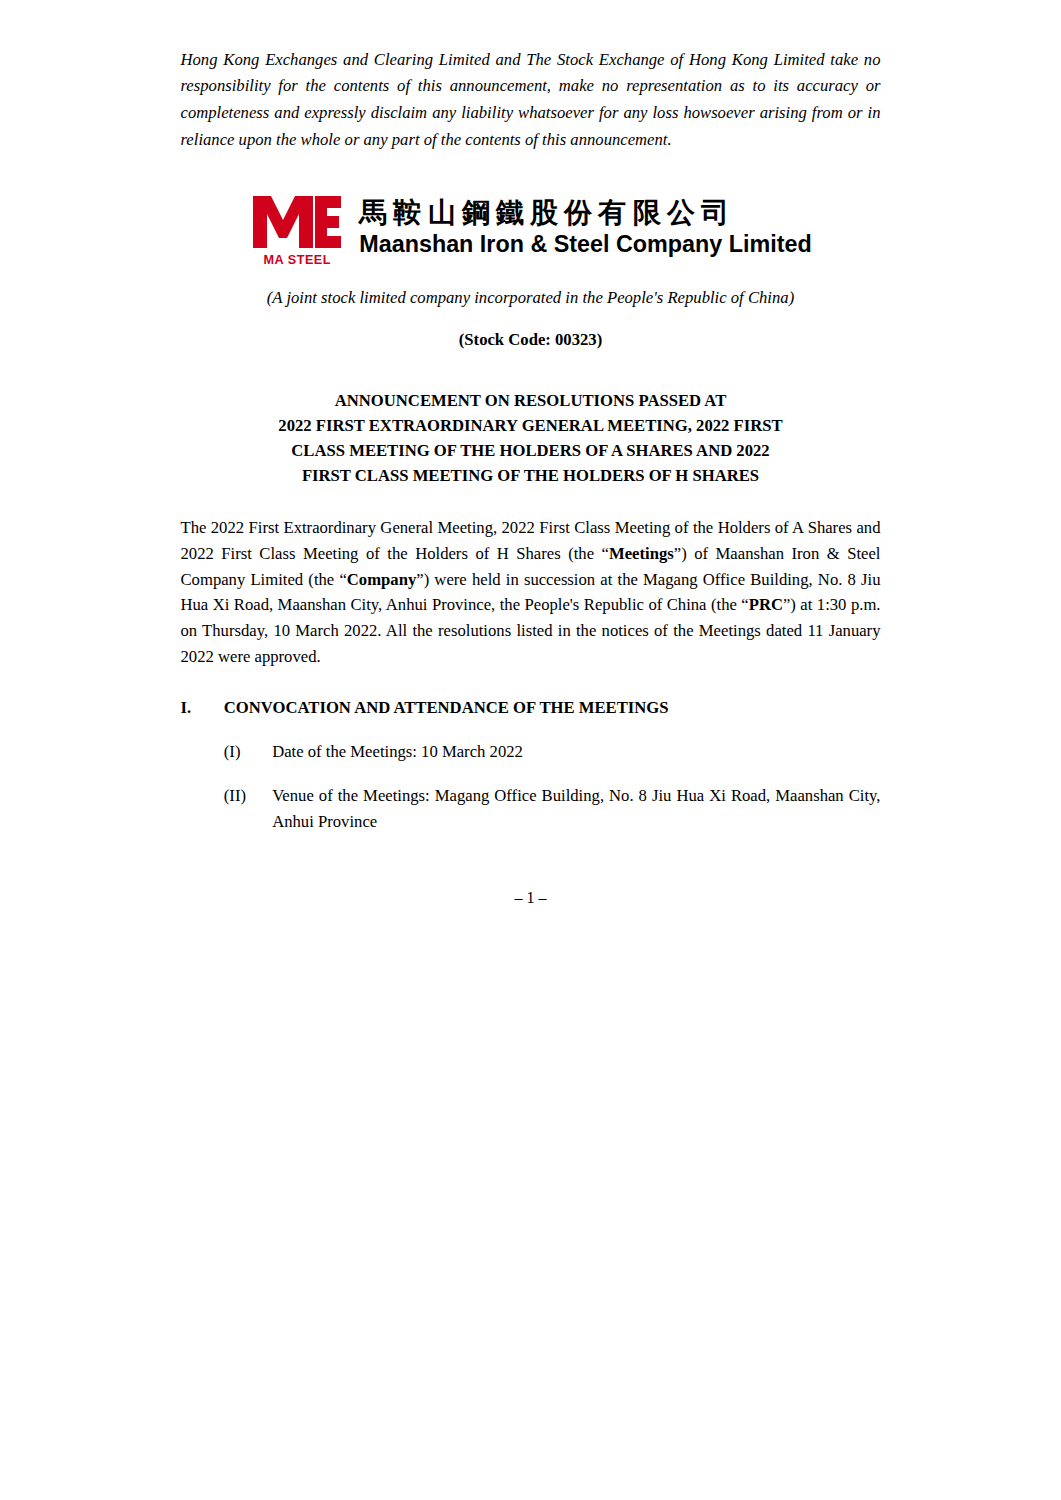Hong Kong Exchanges and Clearing Limited and The Stock Exchange of Hong Kong Limited take no responsibility for the contents of this announcement, make no representation as to its accuracy or completeness and expressly disclaim any liability whatsoever for any loss howsoever arising from or in reliance upon the whole or any part of the contents of this announcement.
MA STEEL
馬鞍山鋼鐵股份有限公司
Maanshan Iron & Steel Company Limited
(A joint stock limited company incorporated in the People's Republic of China)
(Stock Code: 00323)
Announcement on Resolutions Passed at
2022 First Extraordinary General Meeting, 2022 First
Class Meeting of the Holders of A Shares and 2022
First Class Meeting of the Holders of H Shares
The 2022 First Extraordinary General Meeting, 2022 First Class Meeting of the Holders of A Shares and 2022 First Class Meeting of the Holders of H Shares (the “Meetings”) of Maanshan Iron & Steel Company Limited (the “Company”) were held in succession at the Magang Office Building, No. 8 Jiu Hua Xi Road, Maanshan City, Anhui Province, the People's Republic of China (the “PRC”) at 1:30 p.m. on Thursday, 10 March 2022. All the resolutions listed in the notices of the Meetings dated 11 January 2022 were approved.
I. CONVOCATION AND ATTENDANCE OF THE MEETINGS
(I) Date of the Meetings: 10 March 2022
(II) Venue of the Meetings: Magang Office Building, No. 8 Jiu Hua Xi Road, Maanshan City, Anhui Province
– 1 –